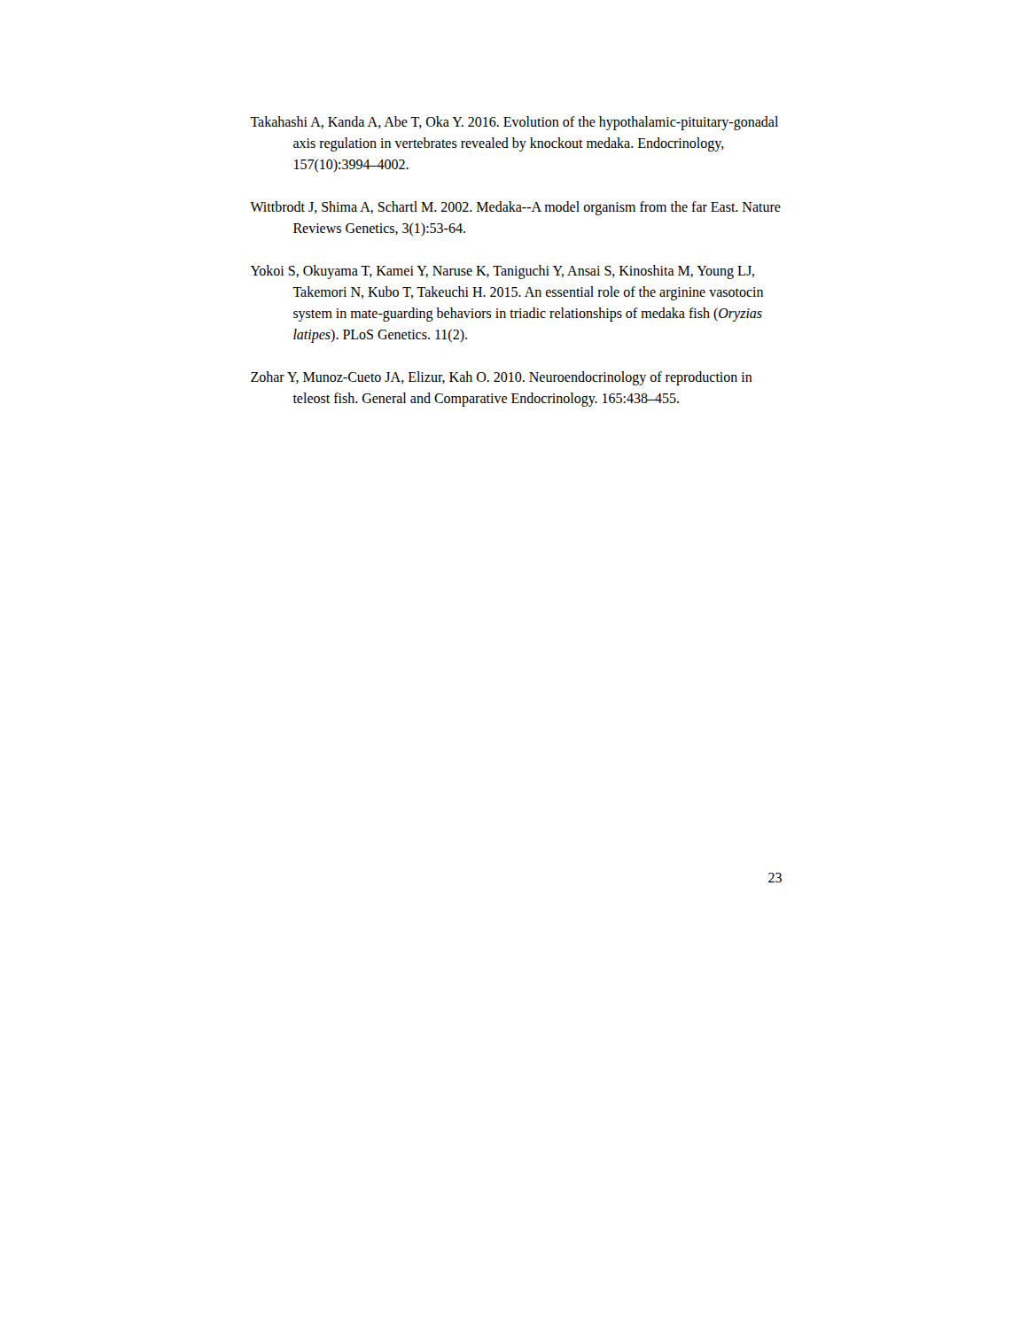Takahashi A, Kanda A, Abe T, Oka Y. 2016. Evolution of the hypothalamic-pituitary-gonadal axis regulation in vertebrates revealed by knockout medaka. Endocrinology, 157(10):3994–4002.
Wittbrodt J, Shima A, Schartl M. 2002. Medaka--A model organism from the far East. Nature Reviews Genetics, 3(1):53-64.
Yokoi S, Okuyama T, Kamei Y, Naruse K, Taniguchi Y, Ansai S, Kinoshita M, Young LJ, Takemori N, Kubo T, Takeuchi H. 2015. An essential role of the arginine vasotocin system in mate-guarding behaviors in triadic relationships of medaka fish (Oryzias latipes). PLoS Genetics. 11(2).
Zohar Y, Munoz-Cueto JA, Elizur, Kah O. 2010. Neuroendocrinology of reproduction in teleost fish. General and Comparative Endocrinology. 165:438–455.
23